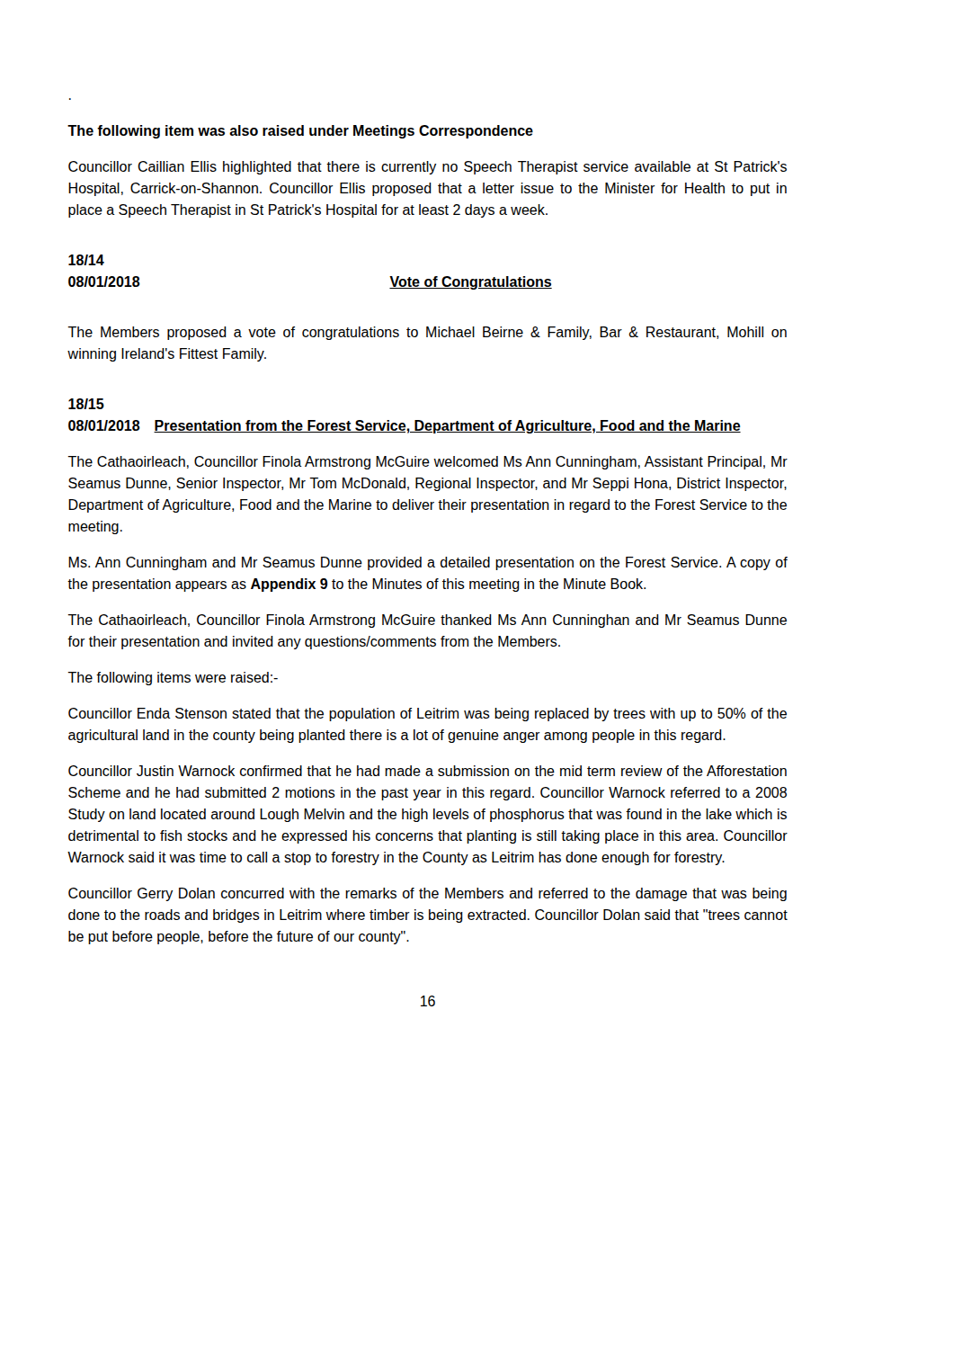.
The following item was also raised under Meetings Correspondence
Councillor Caillian Ellis highlighted that there is currently no Speech Therapist service available at St Patrick's Hospital, Carrick-on-Shannon. Councillor Ellis proposed that a letter issue to the Minister for Health to put in place a Speech Therapist in St Patrick's Hospital for at least 2 days a week.
18/14
| 08/01/2018 | Vote of Congratulations |
The Members proposed a vote of congratulations to Michael Beirne & Family, Bar & Restaurant, Mohill on winning Ireland's Fittest Family.
18/15
| 08/01/2018 | Presentation from the Forest Service, Department of Agriculture, Food and the Marine |
The Cathaoirleach, Councillor Finola Armstrong McGuire welcomed Ms Ann Cunningham, Assistant Principal, Mr Seamus Dunne, Senior Inspector, Mr Tom McDonald, Regional Inspector, and Mr Seppi Hona, District Inspector, Department of Agriculture, Food and the Marine to deliver their presentation in regard to the Forest Service to the meeting.
Ms. Ann Cunningham and Mr Seamus Dunne provided a detailed presentation on the Forest Service. A copy of the presentation appears as Appendix 9 to the Minutes of this meeting in the Minute Book.
The Cathaoirleach, Councillor Finola Armstrong McGuire thanked Ms Ann Cunninghan and Mr Seamus Dunne for their presentation and invited any questions/comments from the Members.
The following items were raised:-
Councillor Enda Stenson stated that the population of Leitrim was being replaced by trees with up to 50% of the agricultural land in the county being planted there is a lot of genuine anger among people in this regard.
Councillor Justin Warnock confirmed that he had made a submission on the mid term review of the Afforestation Scheme and he had submitted 2 motions in the past year in this regard. Councillor Warnock referred to a 2008 Study on land located around Lough Melvin and the high levels of phosphorus that was found in the lake which is detrimental to fish stocks and he expressed his concerns that planting is still taking place in this area. Councillor Warnock said it was time to call a stop to forestry in the County as Leitrim has done enough for forestry.
Councillor Gerry Dolan concurred with the remarks of the Members and referred to the damage that was being done to the roads and bridges in Leitrim where timber is being extracted. Councillor Dolan said that "trees cannot be put before people, before the future of our county".
16